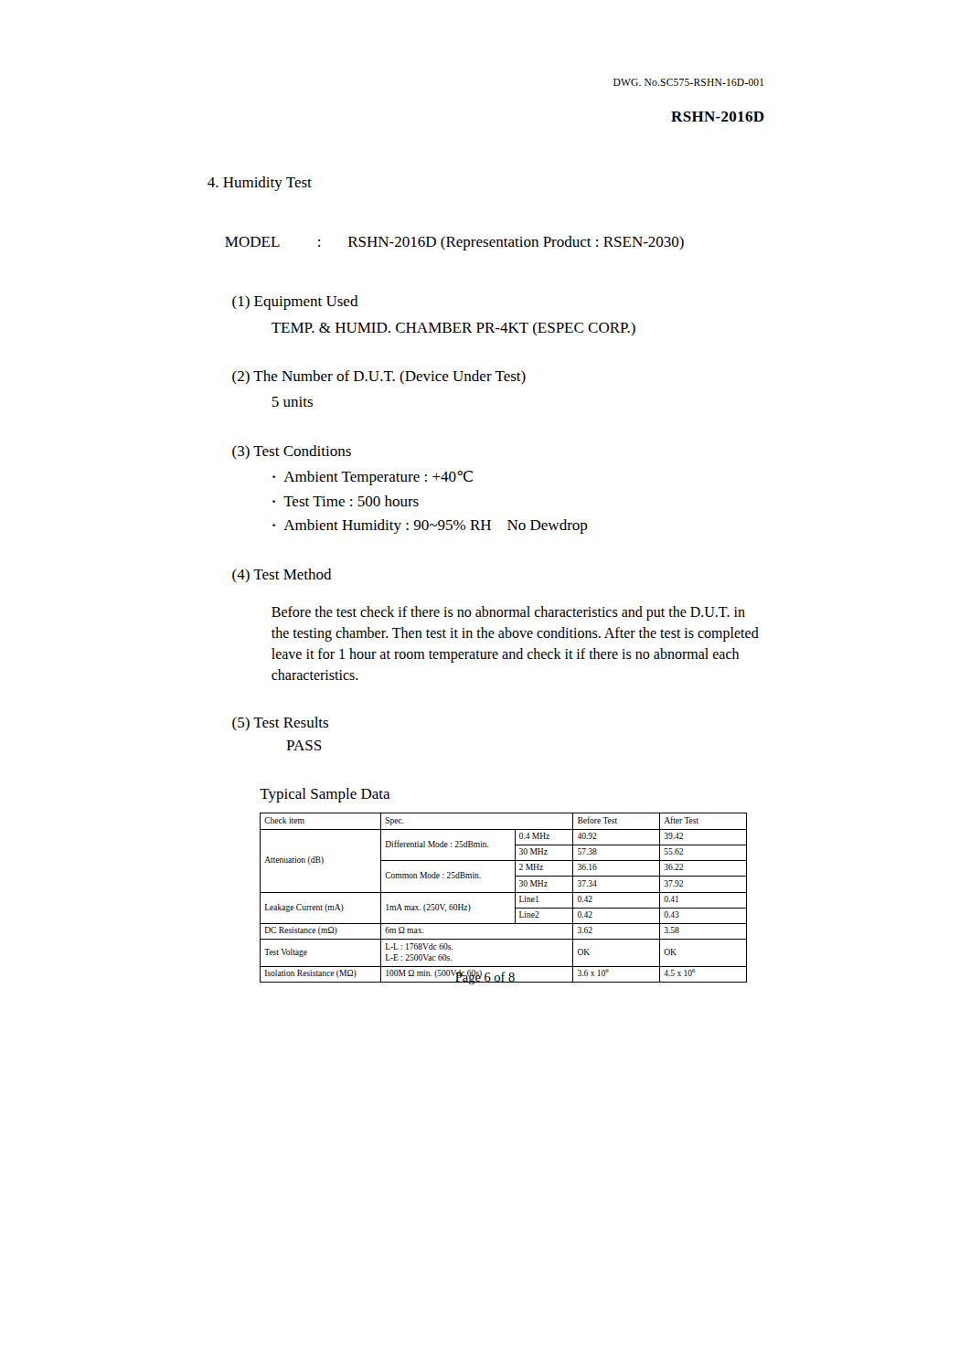DWG. No.SC575-RSHN-16D-001
RSHN-2016D
4. Humidity Test
MODEL: RSHN-2016D (Representation Product : RSEN-2030)
(1) Equipment Used
TEMP. & HUMID. CHAMBER PR-4KT (ESPEC CORP.)
(2) The Number of D.U.T. (Device Under Test)
5 units
(3) Test Conditions
Ambient Temperature : +40℃
Test Time : 500 hours
Ambient Humidity : 90~95% RH No Dewdrop
(4) Test Method
Before the test check if there is no abnormal characteristics and put the D.U.T. in the testing chamber. Then test it in the above conditions. After the test is completed leave it for 1 hour at room temperature and check it if there is no abnormal each characteristics.
(5) Test Results
PASS
Typical Sample Data
| Check item | Spec. | Before Test | After Test |
| --- | --- | --- | --- |
| Attenuation (dB) | Differential Mode : 25dBmin. | 0.4 MHz | 40.92 | 39.42 |
| 30 MHz | 57.38 | 55.62 |
| Common Mode : 25dBmin. | 2 MHz | 36.16 | 36.22 |
| 30 MHz | 37.34 | 37.92 |
| Leakage Current (mA) | 1mA max. (250V, 60Hz) | Line1 | 0.42 | 0.41 |
| Line2 | 0.42 | 0.43 |
| DC Resistance (mΩ) | 6m Ω max. | 3.62 | 3.58 |
| Test Voltage | L-L : 1768Vdc 60s. L-E : 2500Vac 60s. | OK | OK |
| Isolation Resistance (MΩ) | 100M Ω min. (500Vdc 60s) | 3.6 x 10 6 | 4.5 x 10 6 |
Page 6 of 8